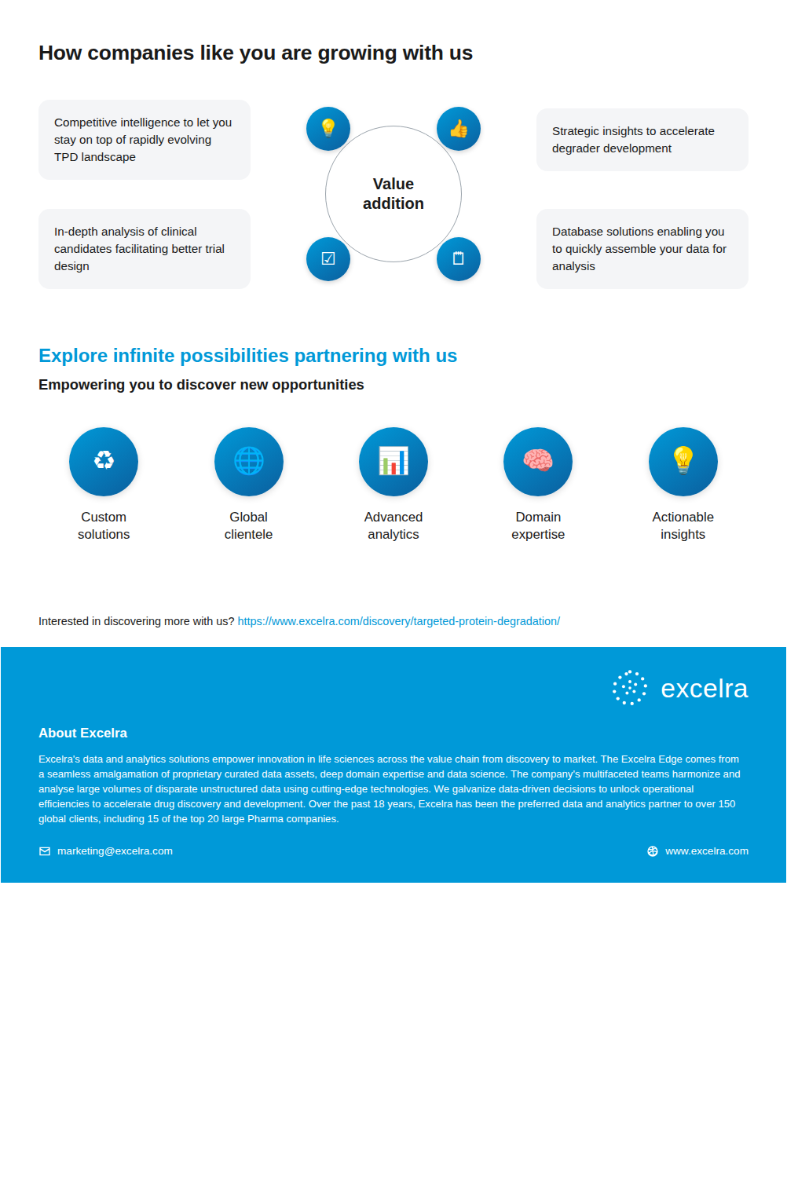How companies like you are growing with us
Competitive intelligence to let you stay on top of rapidly evolving TPD landscape
Value
addition
💡
👍
☑
🗒
Strategic insights to accelerate degrader development
In-depth analysis of clinical candidates facilitating better trial design
Database solutions enabling you to quickly assemble your data for analysis
Explore infinite possibilities partnering with us
Empowering you to discover new opportunities
♻
Custom
solutions
🌐
Global
clientele
📊
Advanced
analytics
🧠
Domain
expertise
💡
Actionable
insights
Interested in discovering more with us? https://www.excelra.com/discovery/targeted-protein-degradation/
excelra
About Excelra
Excelra's data and analytics solutions empower innovation in life sciences across the value chain from discovery to market. The Excelra Edge comes from a seamless amalgamation of proprietary curated data assets, deep domain expertise and data science. The company's multifaceted teams harmonize and analyse large volumes of disparate unstructured data using cutting-edge technologies. We galvanize data-driven decisions to unlock operational efficiencies to accelerate drug discovery and development. Over the past 18 years, Excelra has been the preferred data and analytics partner to over 150 global clients, including 15 of the top 20 large Pharma companies.
marketing@excelra.com www.excelra.com